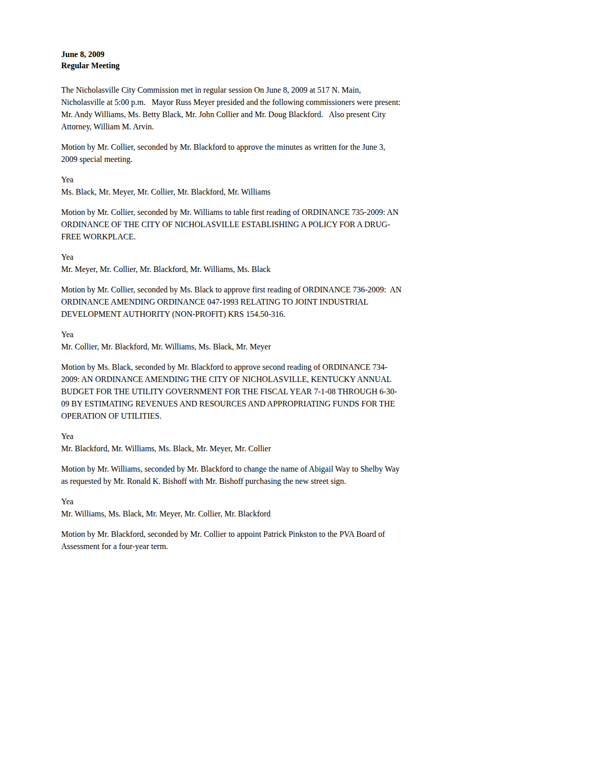June 8, 2009
Regular Meeting
The Nicholasville City Commission met in regular session On June 8, 2009 at 517 N. Main, Nicholasville at 5:00 p.m. Mayor Russ Meyer presided and the following commissioners were present: Mr. Andy Williams, Ms. Betty Black, Mr. John Collier and Mr. Doug Blackford. Also present City Attorney, William M. Arvin.
Motion by Mr. Collier, seconded by Mr. Blackford to approve the minutes as written for the June 3, 2009 special meeting.
Yea Ms. Black, Mr. Meyer, Mr. Collier, Mr. Blackford, Mr. Williams
Motion by Mr. Collier, seconded by Mr. Williams to table first reading of ORDINANCE 735-2009: AN ORDINANCE OF THE CITY OF NICHOLASVILLE ESTABLISHING A POLICY FOR A DRUG-FREE WORKPLACE.
Yea Mr. Meyer, Mr. Collier, Mr. Blackford, Mr. Williams, Ms. Black
Motion by Mr. Collier, seconded by Ms. Black to approve first reading of ORDINANCE 736-2009: AN ORDINANCE AMENDING ORDINANCE 047-1993 RELATING TO JOINT INDUSTRIAL DEVELOPMENT AUTHORITY (NON-PROFIT) KRS 154.50-316.
Yea Mr. Collier, Mr. Blackford, Mr. Williams, Ms. Black, Mr. Meyer
Motion by Ms. Black, seconded by Mr. Blackford to approve second reading of ORDINANCE 734-2009: AN ORDINANCE AMENDING THE CITY OF NICHOLASVILLE, KENTUCKY ANNUAL BUDGET FOR THE UTILITY GOVERNMENT FOR THE FISCAL YEAR 7-1-08 THROUGH 6-30-09 BY ESTIMATING REVENUES AND RESOURCES AND APPROPRIATING FUNDS FOR THE OPERATION OF UTILITIES.
Yea Mr. Blackford, Mr. Williams, Ms. Black, Mr. Meyer, Mr. Collier
Motion by Mr. Williams, seconded by Mr. Blackford to change the name of Abigail Way to Shelby Way as requested by Mr. Ronald K. Bishoff with Mr. Bishoff purchasing the new street sign.
Yea Mr. Williams, Ms. Black, Mr. Meyer, Mr. Collier, Mr. Blackford
Motion by Mr. Blackford, seconded by Mr. Collier to appoint Patrick Pinkston to the PVA Board of Assessment for a four-year term.